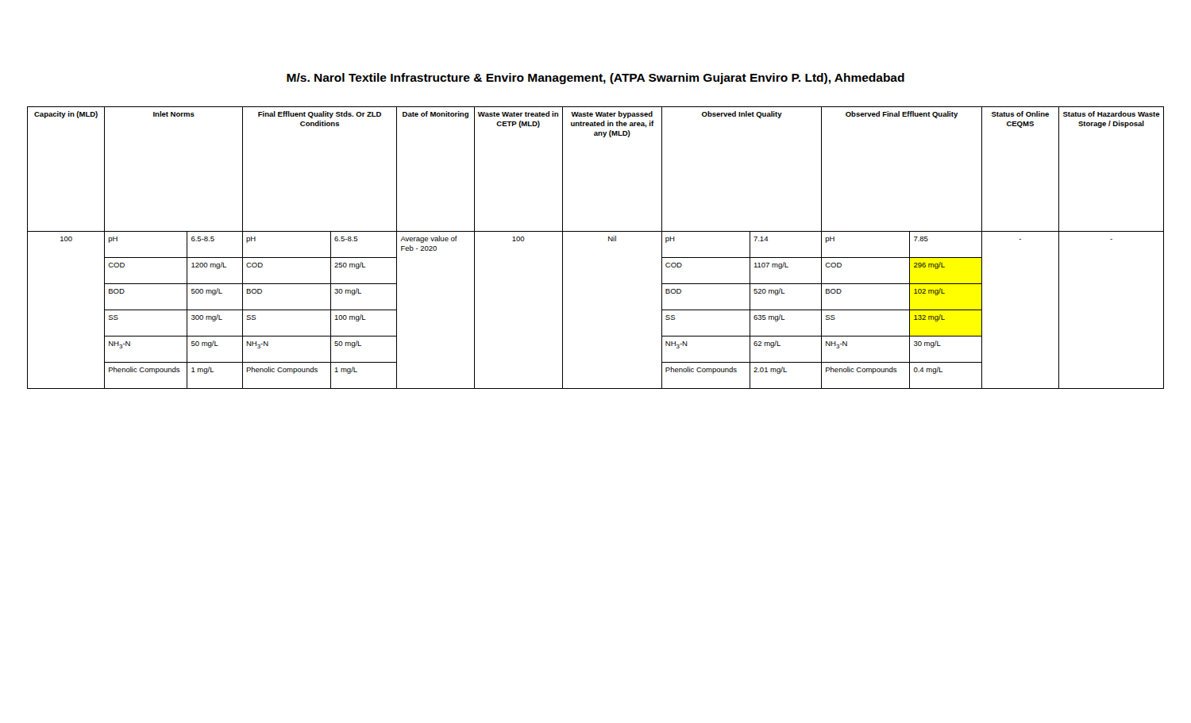M/s. Narol Textile Infrastructure & Enviro Management, (ATPA Swarnim Gujarat Enviro P. Ltd), Ahmedabad
| Capacity in (MLD) | Inlet Norms | Final Effluent Quality Stds. Or ZLD Conditions | Date of Monitoring | Waste Water treated in CETP (MLD) | Waste Water bypassed untreated in the area, if any (MLD) | Observed Inlet Quality | Observed Final Effluent Quality | Status of Online CEQMS | Status of Hazardous Waste Storage / Disposal |
| --- | --- | --- | --- | --- | --- | --- | --- | --- | --- |
| 100 | pH | 6.5-8.5 | pH | 6.5-8.5 | Average value of Feb - 2020 | 100 | Nil | pH | 7.14 | pH | 7.85 | - | - |
| COD | 1200 mg/L | COD | 250 mg/L | COD | 1107 mg/L | COD | 296 mg/L |
| BOD | 500 mg/L | BOD | 30 mg/L | BOD | 520 mg/L | BOD | 102 mg/L |
| SS | 300 mg/L | SS | 100 mg/L | SS | 635 mg/L | SS | 132 mg/L |
| NH 3 -N | 50 mg/L | NH 3 -N | 50 mg/L | NH 3 -N | 62 mg/L | NH 3 -N | 30 mg/L |
| Phenolic Compounds | 1 mg/L | Phenolic Compounds | 1 mg/L | Phenolic Compounds | 2.01 mg/L | Phenolic Compounds | 0.4 mg/L |